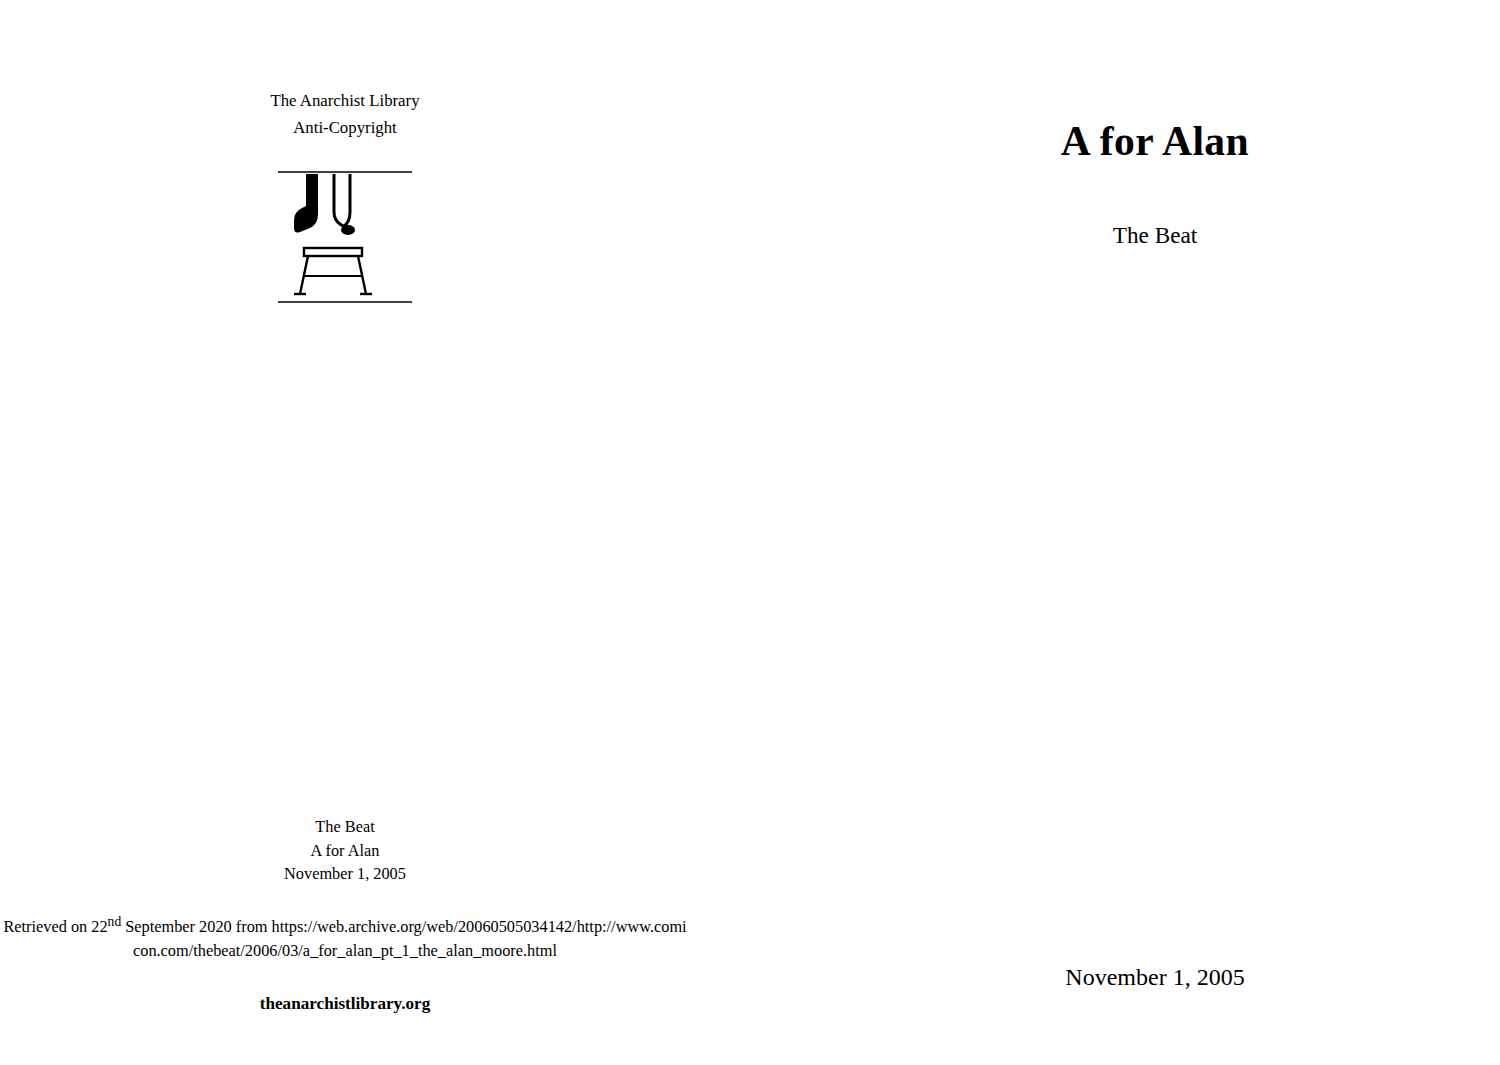The Anarchist Library
Anti-Copyright
The Beat
A for Alan
November 1, 2005
Retrieved on 22nd September 2020 from https://web.archive.org/web/20060505034142/http://www.comicon.com/thebeat/2006/03/a_for_alan_pt_1_the_alan_moore.html
theanarchistlibrary.org
A for Alan
The Beat
November 1, 2005